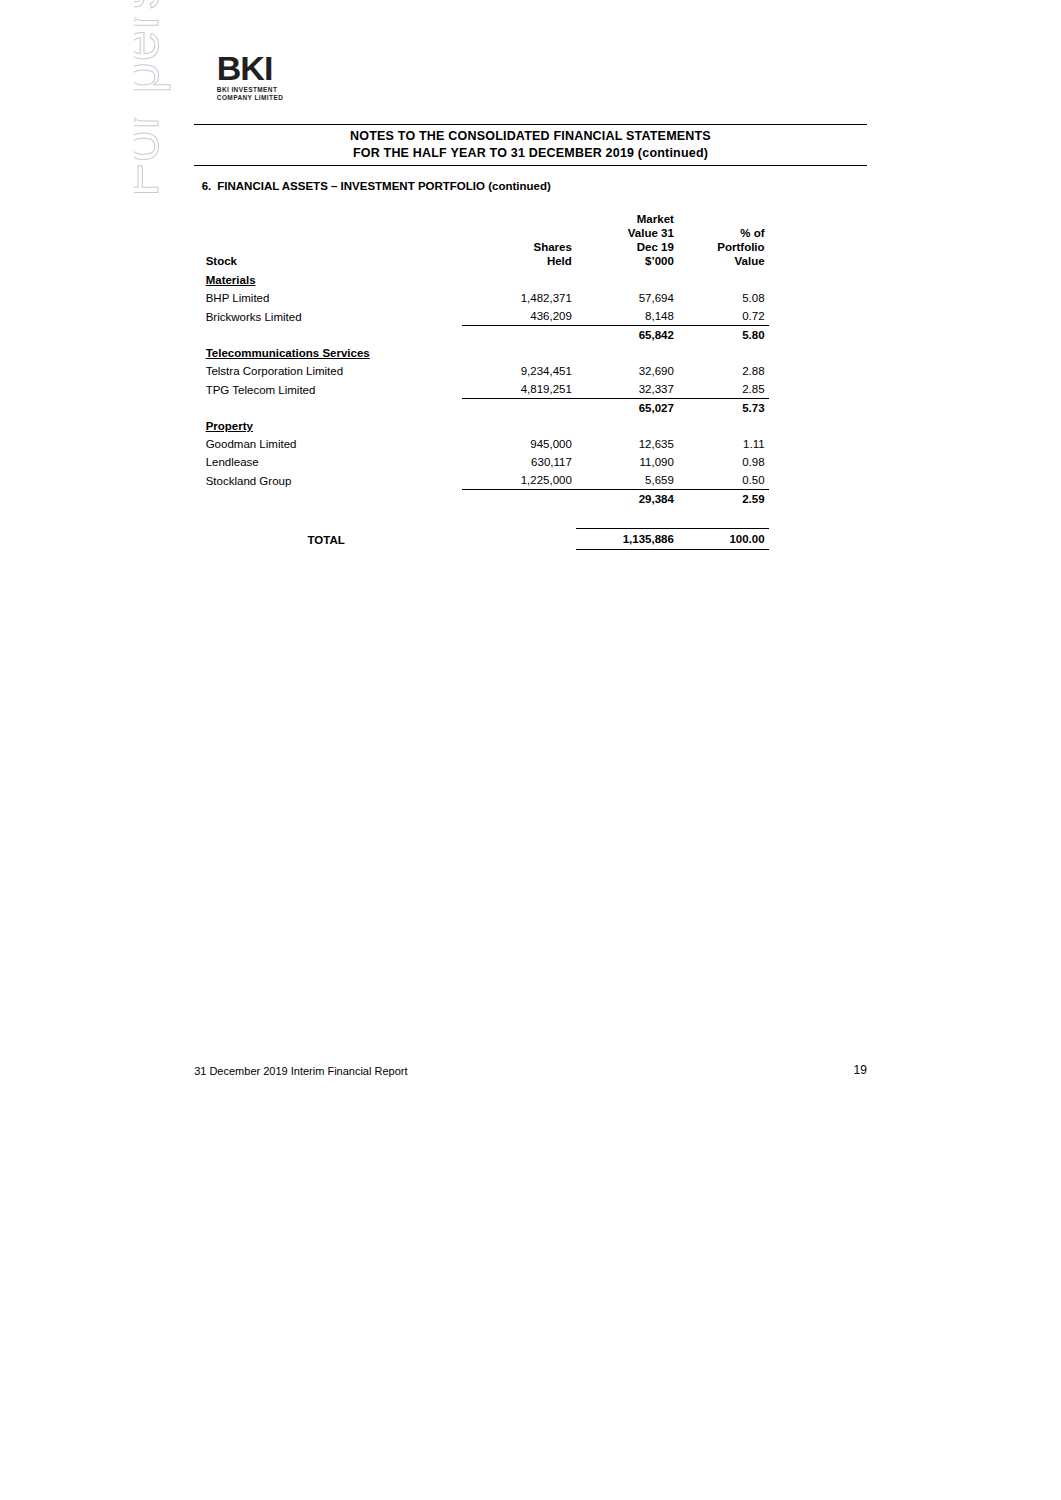For personal use only
BKI
BKI INVESTMENT
COMPANY LIMITED
NOTES TO THE CONSOLIDATED FINANCIAL STATEMENTS
FOR THE HALF YEAR TO 31 DECEMBER 2019 (continued)
6. FINANCIAL ASSETS – INVESTMENT PORTFOLIO (continued)
| Stock | Shares Held | Market Value 31 Dec 19 $’000 | % of Portfolio Value |
| --- | --- | --- | --- |
| Materials |
| BHP Limited | 1,482,371 | 57,694 | 5.08 |
| Brickworks Limited | 436,209 | 8,148 | 0.72 |
| | | 65,842 | 5.80 |
| Telecommunications Services |
| Telstra Corporation Limited | 9,234,451 | 32,690 | 2.88 |
| TPG Telecom Limited | 4,819,251 | 32,337 | 2.85 |
| | | 65,027 | 5.73 |
| Property |
| Goodman Limited | 945,000 | 12,635 | 1.11 |
| Lendlease | 630,117 | 11,090 | 0.98 |
| Stockland Group | 1,225,000 | 5,659 | 0.50 |
| | | 29,384 | 2.59 |
| TOTAL | | 1,135,886 | 100.00 |
31 December 2019 Interim Financial Report
19